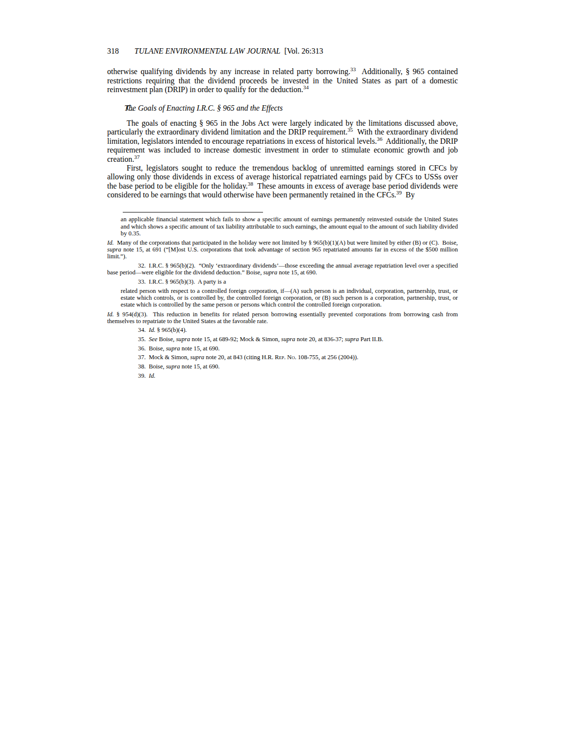318 TULANE ENVIRONMENTAL LAW JOURNAL [Vol. 26:313
otherwise qualifying dividends by any increase in related party borrowing.33 Additionally, § 965 contained restrictions requiring that the dividend proceeds be invested in the United States as part of a domestic reinvestment plan (DRIP) in order to qualify for the deduction.34
C. The Goals of Enacting I.R.C. § 965 and the Effects
The goals of enacting § 965 in the Jobs Act were largely indicated by the limitations discussed above, particularly the extraordinary dividend limitation and the DRIP requirement.35 With the extraordinary dividend limitation, legislators intended to encourage repatriations in excess of historical levels.36 Additionally, the DRIP requirement was included to increase domestic investment in order to stimulate economic growth and job creation.37
First, legislators sought to reduce the tremendous backlog of unremitted earnings stored in CFCs by allowing only those dividends in excess of average historical repatriated earnings paid by CFCs to USSs over the base period to be eligible for the holiday.38 These amounts in excess of average base period dividends were considered to be earnings that would otherwise have been permanently retained in the CFCs.39 By
an applicable financial statement which fails to show a specific amount of earnings permanently reinvested outside the United States and which shows a specific amount of tax liability attributable to such earnings, the amount equal to the amount of such liability divided by 0.35.
Id. Many of the corporations that participated in the holiday were not limited by § 965(b)(1)(A) but were limited by either (B) or (C). Boise, supra note 15, at 691 (“[M]ost U.S. corporations that took advantage of section 965 repatriated amounts far in excess of the $500 million limit.”).
32. I.R.C. § 965(b)(2). “Only ‘extraordinary dividends’—those exceeding the annual average repatriation level over a specified base period—were eligible for the dividend deduction.” Boise, supra note 15, at 690.
33. I.R.C. § 965(b)(3). A party is a
related person with respect to a controlled foreign corporation, if—(A) such person is an individual, corporation, partnership, trust, or estate which controls, or is controlled by, the controlled foreign corporation, or (B) such person is a corporation, partnership, trust, or estate which is controlled by the same person or persons which control the controlled foreign corporation.
Id. § 954(d)(3). This reduction in benefits for related person borrowing essentially prevented corporations from borrowing cash from themselves to repatriate to the United States at the favorable rate.
34. Id. § 965(b)(4).
35. See Boise, supra note 15, at 689-92; Mock & Simon, supra note 20, at 836-37; supra Part II.B.
36. Boise, supra note 15, at 690.
37. Mock & Simon, supra note 20, at 843 (citing H.R. Rep. No. 108-755, at 256 (2004)).
38. Boise, supra note 15, at 690.
39. Id.